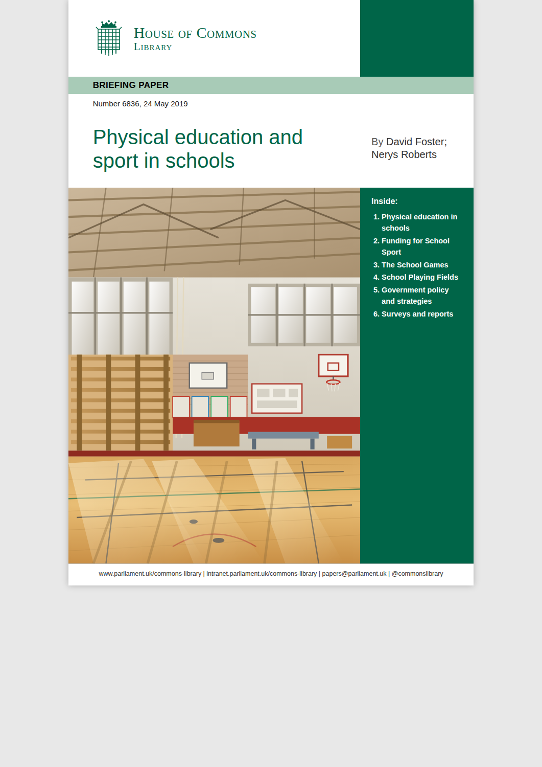House of Commons
Library
BRIEFING PAPER
Number 6836, 24 May 2019
Physical education and sport in schools
By David Foster; Nerys Roberts
Inside:
Physical education in schools
Funding for School Sport
The School Games
School Playing Fields
Government policy and strategies
Surveys and reports
www.parliament.uk/commons-library | intranet.parliament.uk/commons-library | papers@parliament.uk | @commonslibrary